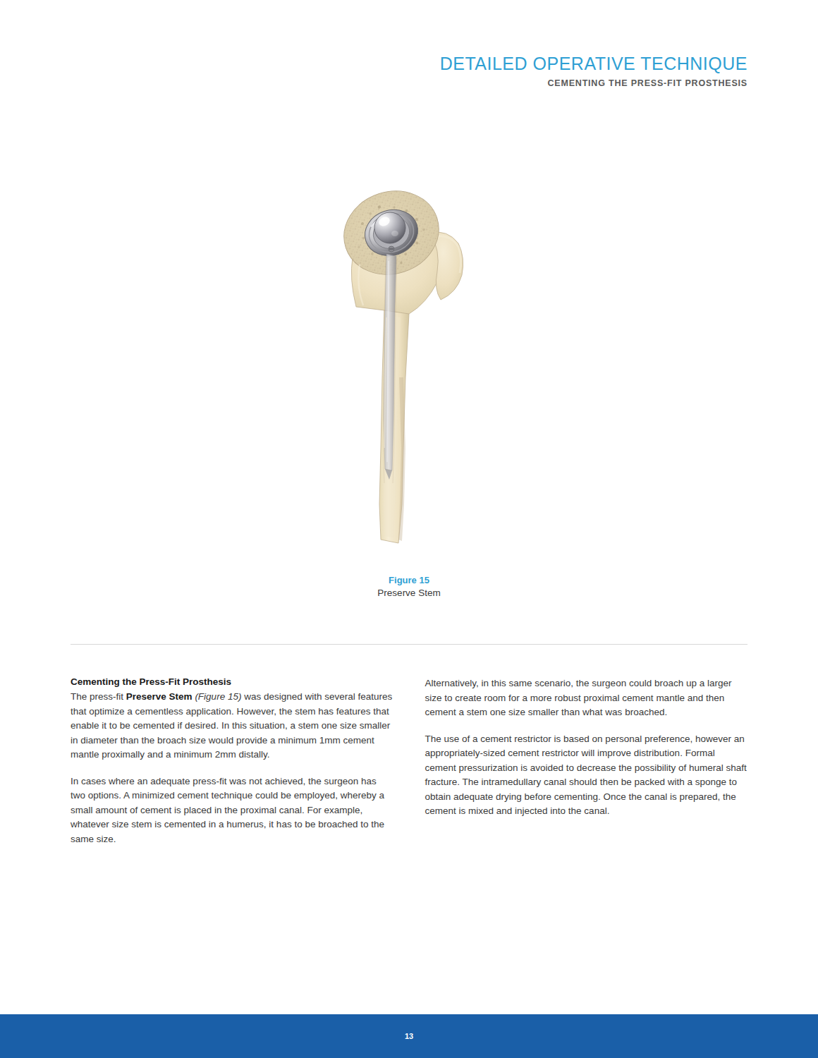DETAILED OPERATIVE TECHNIQUE
CEMENTING THE PRESS-FIT PROSTHESIS
Figure 15
Preserve Stem
Cementing the Press-Fit Prosthesis
The press-fit Preserve Stem (Figure 15) was designed with several features that optimize a cementless application. However, the stem has features that enable it to be cemented if desired. In this situation, a stem one size smaller in diameter than the broach size would provide a minimum 1mm cement mantle proximally and a minimum 2mm distally.
In cases where an adequate press-fit was not achieved, the surgeon has two options. A minimized cement technique could be employed, whereby a small amount of cement is placed in the proximal canal. For example, whatever size stem is cemented in a humerus, it has to be broached to the same size.
Alternatively, in this same scenario, the surgeon could broach up a larger size to create room for a more robust proximal cement mantle and then cement a stem one size smaller than what was broached.
The use of a cement restrictor is based on personal preference, however an appropriately-sized cement restrictor will improve distribution. Formal cement pressurization is avoided to decrease the possibility of humeral shaft fracture. The intramedullary canal should then be packed with a sponge to obtain adequate drying before cementing. Once the canal is prepared, the cement is mixed and injected into the canal.
13